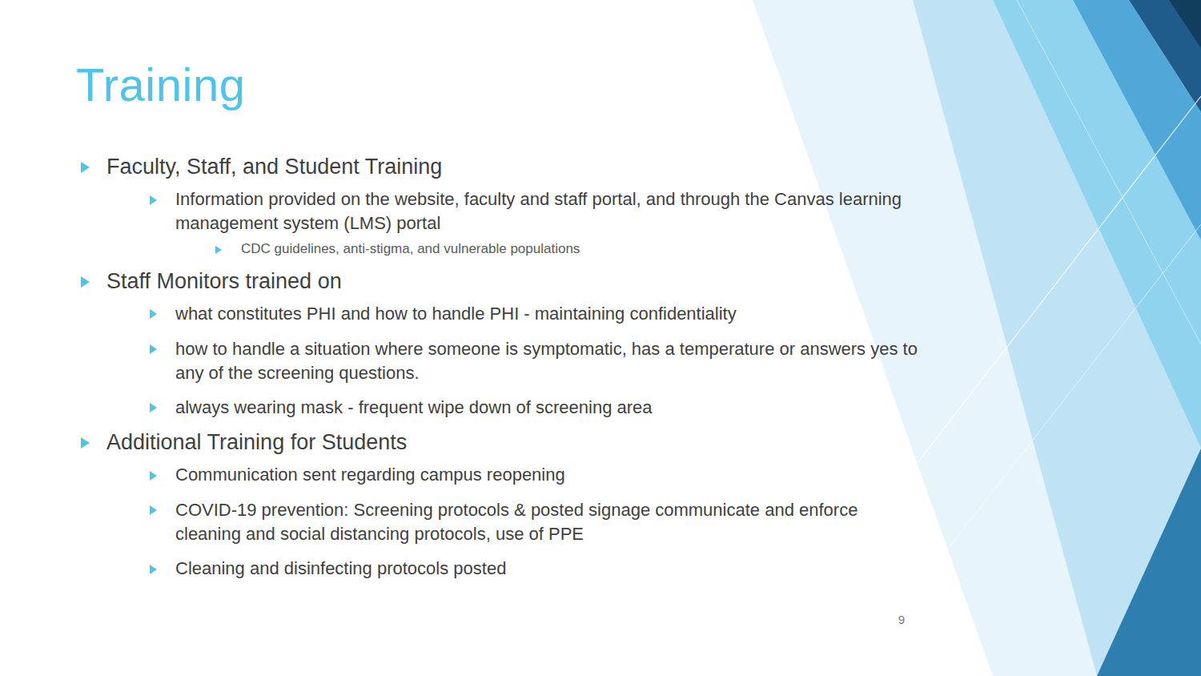Training
Faculty, Staff, and Student Training
Information provided on the website, faculty and staff portal, and through the Canvas learning management system (LMS) portal
CDC guidelines, anti-stigma, and vulnerable populations
Staff Monitors trained on
what constitutes PHI and how to handle PHI - maintaining confidentiality
how to handle a situation where someone is symptomatic, has a temperature or answers yes to any of the screening questions.
always wearing mask - frequent wipe down of screening area
Additional Training for Students
Communication sent regarding campus reopening
COVID-19 prevention: Screening protocols & posted signage communicate and enforce cleaning and social distancing protocols, use of PPE
Cleaning and disinfecting protocols posted
9